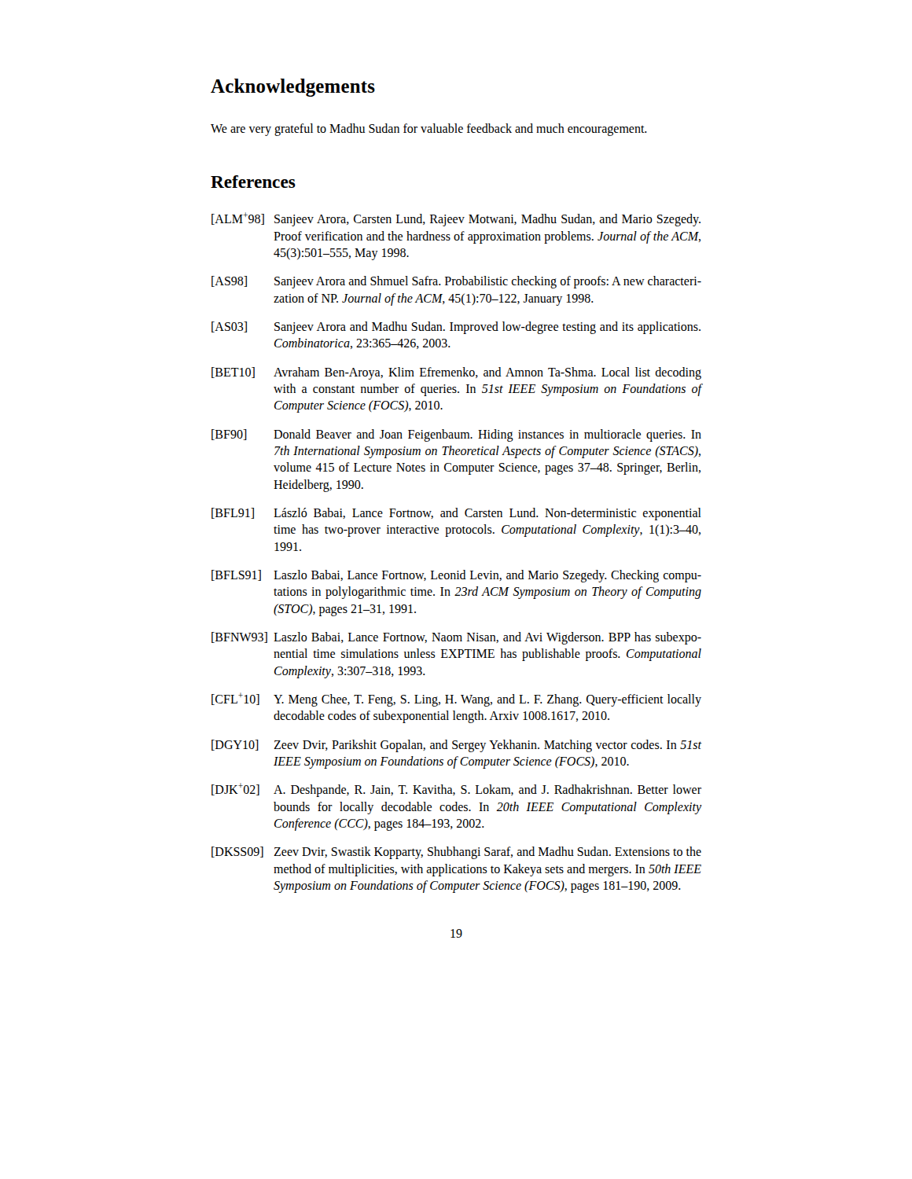Acknowledgements
We are very grateful to Madhu Sudan for valuable feedback and much encouragement.
References
[ALM+98]
Sanjeev Arora, Carsten Lund, Rajeev Motwani, Madhu Sudan, and Mario Szegedy. Proof verification and the hardness of approximation problems. Journal of the ACM, 45(3):501–555, May 1998.
[AS98]
Sanjeev Arora and Shmuel Safra. Probabilistic checking of proofs: A new characterization of NP. Journal of the ACM, 45(1):70–122, January 1998.
[AS03]
Sanjeev Arora and Madhu Sudan. Improved low-degree testing and its applications. Combinatorica, 23:365–426, 2003.
[BET10]
Avraham Ben-Aroya, Klim Efremenko, and Amnon Ta-Shma. Local list decoding with a constant number of queries. In 51st IEEE Symposium on Foundations of Computer Science (FOCS), 2010.
[BF90]
Donald Beaver and Joan Feigenbaum. Hiding instances in multioracle queries. In 7th International Symposium on Theoretical Aspects of Computer Science (STACS), volume 415 of Lecture Notes in Computer Science, pages 37–48. Springer, Berlin, Heidelberg, 1990.
[BFL91]
László Babai, Lance Fortnow, and Carsten Lund. Non-deterministic exponential time has two-prover interactive protocols. Computational Complexity, 1(1):3–40, 1991.
[BFLS91]
Laszlo Babai, Lance Fortnow, Leonid Levin, and Mario Szegedy. Checking computations in polylogarithmic time. In 23rd ACM Symposium on Theory of Computing (STOC), pages 21–31, 1991.
[BFNW93]
Laszlo Babai, Lance Fortnow, Naom Nisan, and Avi Wigderson. BPP has subexponential time simulations unless EXPTIME has publishable proofs. Computational Complexity, 3:307–318, 1993.
[CFL+10]
Y. Meng Chee, T. Feng, S. Ling, H. Wang, and L. F. Zhang. Query-efficient locally decodable codes of subexponential length. Arxiv 1008.1617, 2010.
[DGY10]
Zeev Dvir, Parikshit Gopalan, and Sergey Yekhanin. Matching vector codes. In 51st IEEE Symposium on Foundations of Computer Science (FOCS), 2010.
[DJK+02]
A. Deshpande, R. Jain, T. Kavitha, S. Lokam, and J. Radhakrishnan. Better lower bounds for locally decodable codes. In 20th IEEE Computational Complexity Conference (CCC), pages 184–193, 2002.
[DKSS09]
Zeev Dvir, Swastik Kopparty, Shubhangi Saraf, and Madhu Sudan. Extensions to the method of multiplicities, with applications to Kakeya sets and mergers. In 50th IEEE Symposium on Foundations of Computer Science (FOCS), pages 181–190, 2009.
19